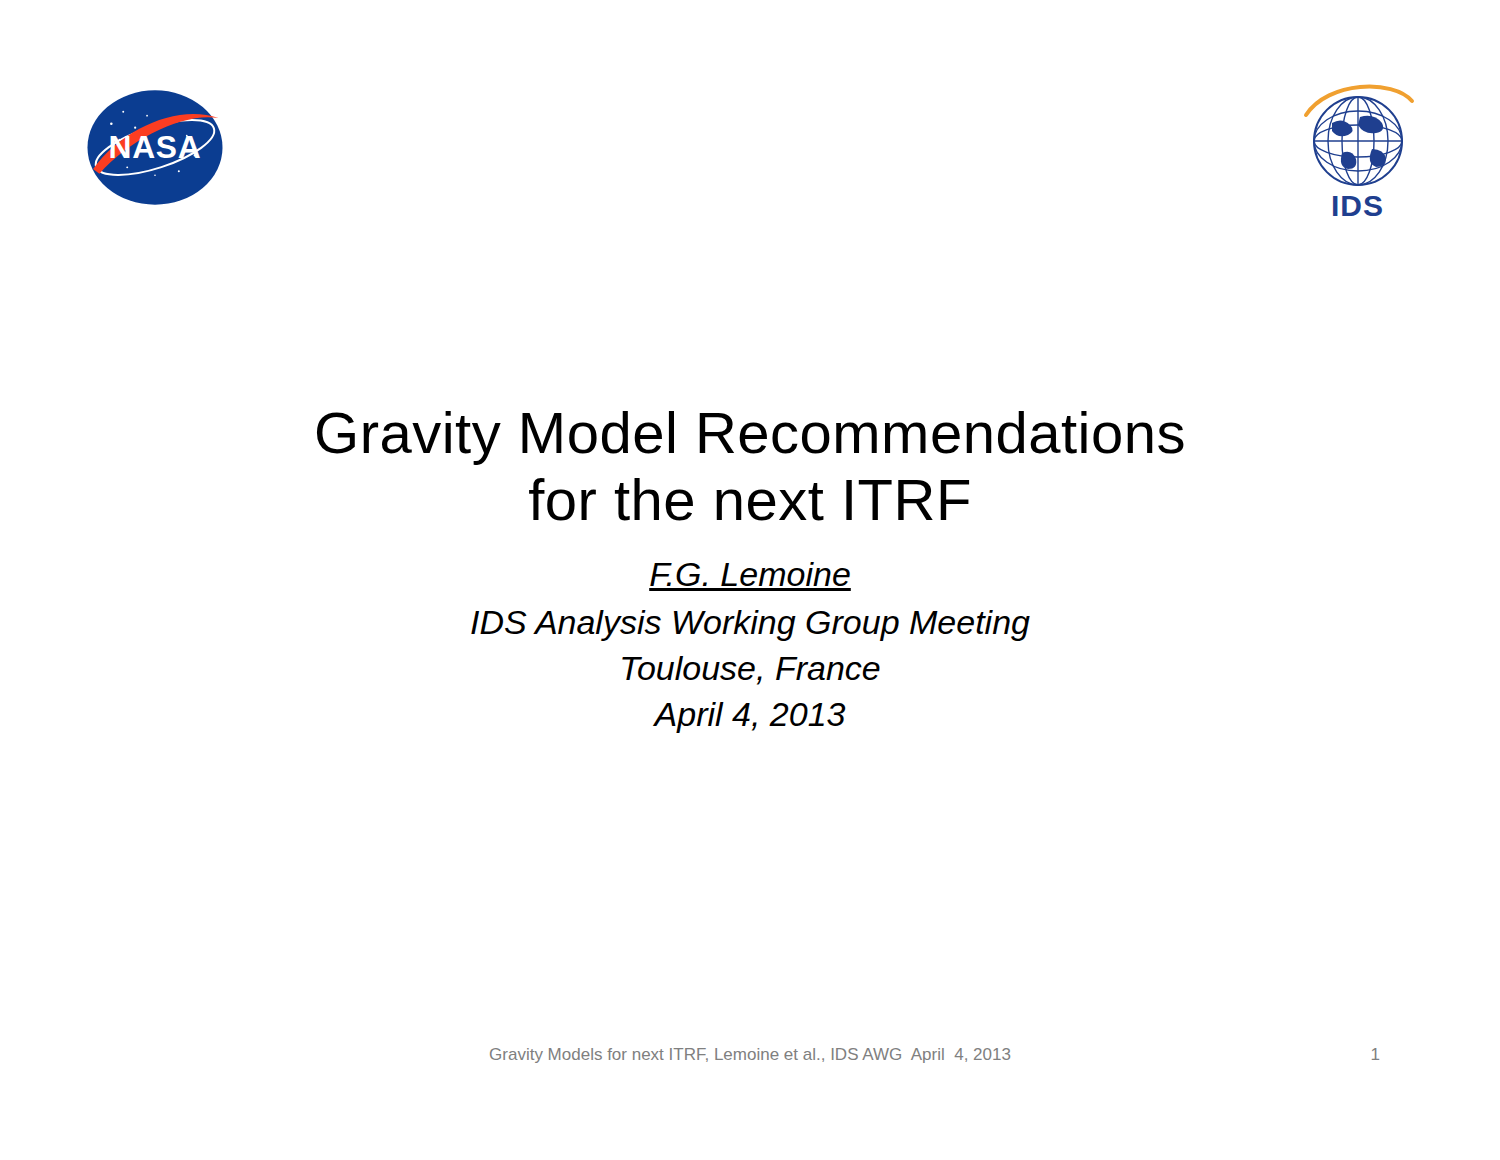NASA
IDS
Gravity Model Recommendations
for the next ITRF
F.G. Lemoine
IDS Analysis Working Group Meeting
Toulouse, France
April 4, 2013
Gravity Models for next ITRF, Lemoine et al., IDS AWG April 4, 2013
1